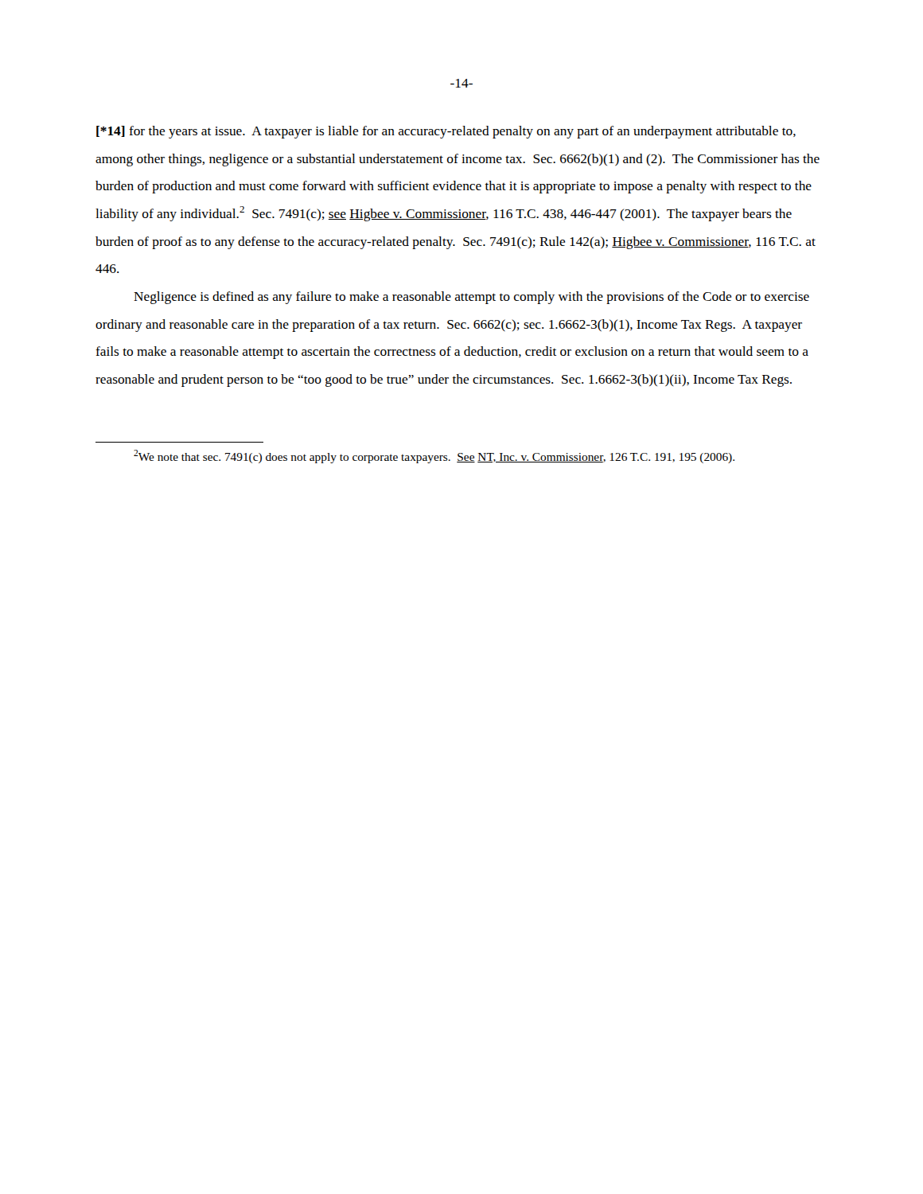-14-
[*14] for the years at issue. A taxpayer is liable for an accuracy-related penalty on any part of an underpayment attributable to, among other things, negligence or a substantial understatement of income tax. Sec. 6662(b)(1) and (2). The Commissioner has the burden of production and must come forward with sufficient evidence that it is appropriate to impose a penalty with respect to the liability of any individual.2 Sec. 7491(c); see Higbee v. Commissioner, 116 T.C. 438, 446-447 (2001). The taxpayer bears the burden of proof as to any defense to the accuracy-related penalty. Sec. 7491(c); Rule 142(a); Higbee v. Commissioner, 116 T.C. at 446.
Negligence is defined as any failure to make a reasonable attempt to comply with the provisions of the Code or to exercise ordinary and reasonable care in the preparation of a tax return. Sec. 6662(c); sec. 1.6662-3(b)(1), Income Tax Regs. A taxpayer fails to make a reasonable attempt to ascertain the correctness of a deduction, credit or exclusion on a return that would seem to a reasonable and prudent person to be “too good to be true” under the circumstances. Sec. 1.6662-3(b)(1)(ii), Income Tax Regs.
2We note that sec. 7491(c) does not apply to corporate taxpayers. See NT, Inc. v. Commissioner, 126 T.C. 191, 195 (2006).